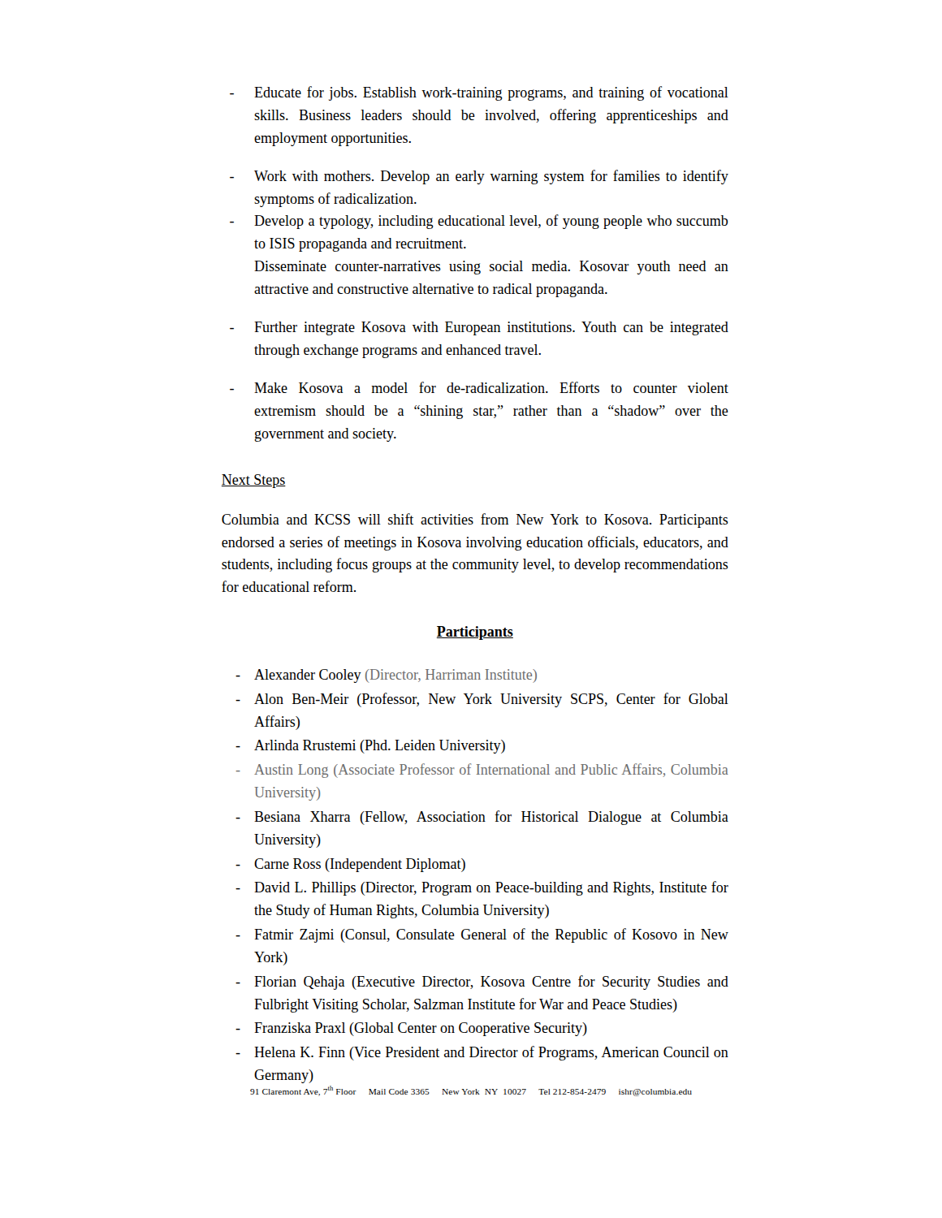Educate for jobs. Establish work-training programs, and training of vocational skills. Business leaders should be involved, offering apprenticeships and employment opportunities.
Work with mothers. Develop an early warning system for families to identify symptoms of radicalization.
Develop a typology, including educational level, of young people who succumb to ISIS propaganda and recruitment.
Disseminate counter-narratives using social media. Kosovar youth need an attractive and constructive alternative to radical propaganda.
Further integrate Kosova with European institutions. Youth can be integrated through exchange programs and enhanced travel.
Make Kosova a model for de-radicalization. Efforts to counter violent extremism should be a “shining star,” rather than a “shadow” over the government and society.
Next Steps
Columbia and KCSS will shift activities from New York to Kosova. Participants endorsed a series of meetings in Kosova involving education officials, educators, and students, including focus groups at the community level, to develop recommendations for educational reform.
Participants
Alexander Cooley (Director, Harriman Institute)
Alon Ben-Meir (Professor, New York University SCPS, Center for Global Affairs)
Arlinda Rrustemi (Phd. Leiden University)
Austin Long (Associate Professor of International and Public Affairs, Columbia University)
Besiana Xharra (Fellow, Association for Historical Dialogue at Columbia University)
Carne Ross (Independent Diplomat)
David L. Phillips (Director, Program on Peace-building and Rights, Institute for the Study of Human Rights, Columbia University)
Fatmir Zajmi (Consul, Consulate General of the Republic of Kosovo in New York)
Florian Qehaja (Executive Director, Kosova Centre for Security Studies and Fulbright Visiting Scholar, Salzman Institute for War and Peace Studies)
Franziska Praxl (Global Center on Cooperative Security)
Helena K. Finn (Vice President and Director of Programs, American Council on Germany)
91 Claremont Ave, 7th Floor Mail Code 3365 New York NY 10027 Tel 212-854-2479 ishr@columbia.edu